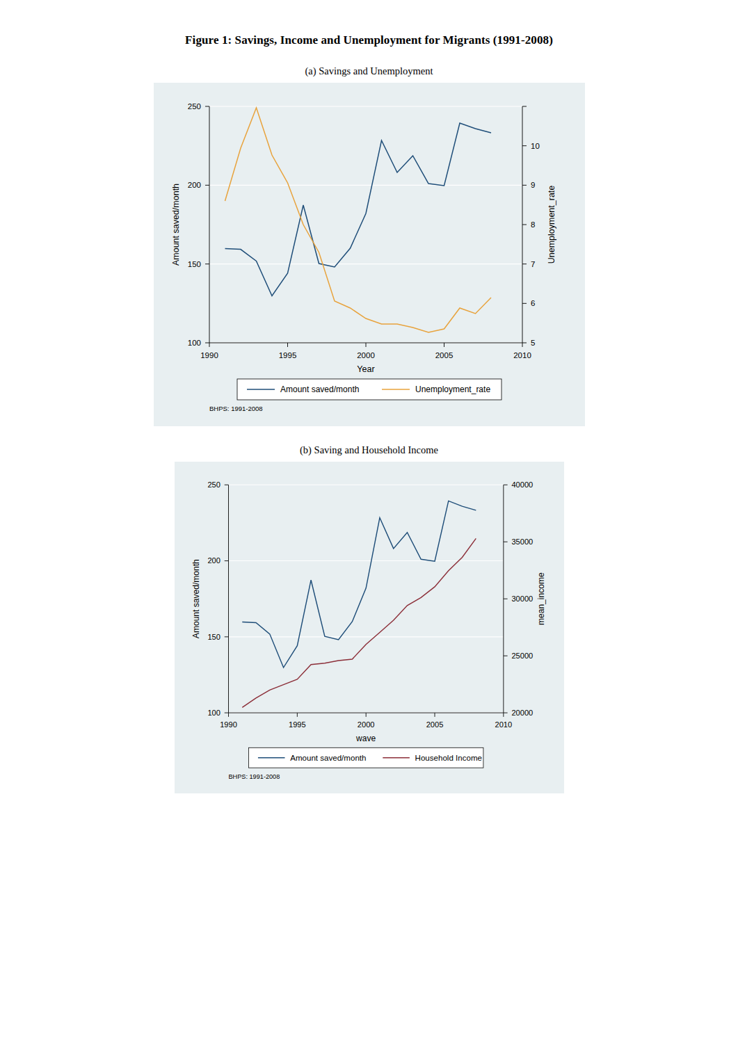Figure 1: Savings, Income and Unemployment for Migrants (1991-2008)
(a) Savings and Unemployment
100 150 200 250 Amount saved/month 5 6 7 8 9 10 Unemployment_rate 1990 1995 2000 2005 2010 Year Amount saved/month Unemployment_rate BHPS: 1991-2008
(b) Saving and Household Income
100 150 200 250 Amount saved/month 20000 25000 30000 35000 40000 mean_income 1990 1995 2000 2005 2010 wave Amount saved/month Household Income BHPS: 1991-2008